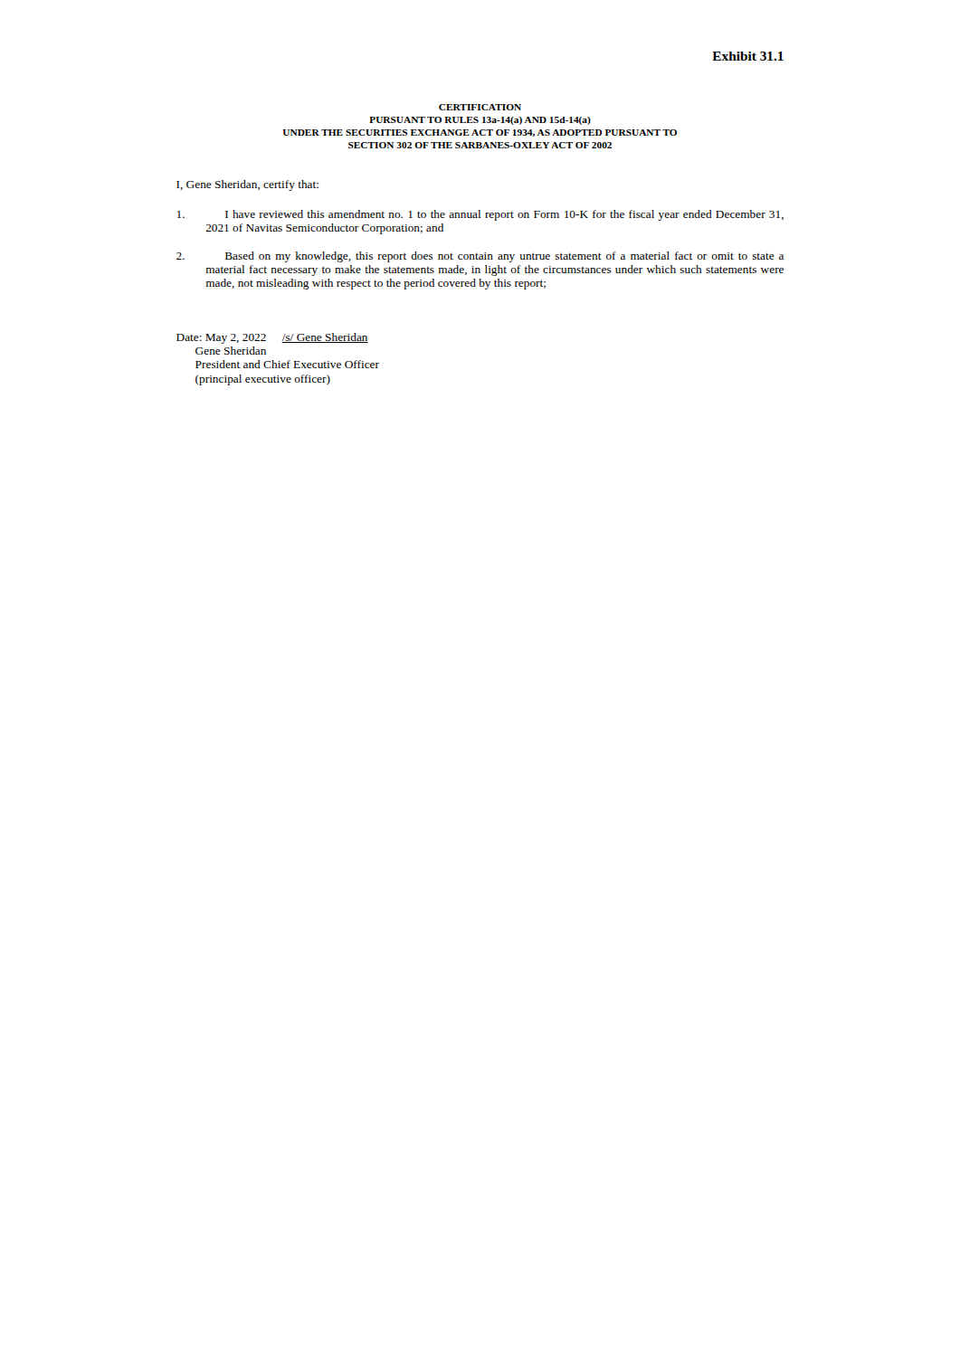Exhibit 31.1
CERTIFICATION
PURSUANT TO RULES 13a-14(a) AND 15d-14(a)
UNDER THE SECURITIES EXCHANGE ACT OF 1934, AS ADOPTED PURSUANT TO
SECTION 302 OF THE SARBANES-OXLEY ACT OF 2002
I, Gene Sheridan, certify that:
| 1. | I have reviewed this amendment no. 1 to the annual report on Form 10-K for the fiscal year ended December 31, 2021 of Navitas Semiconductor Corporation; and |
| 2. | Based on my knowledge, this report does not contain any untrue statement of a material fact or omit to state a material fact necessary to make the statements made, in light of the circumstances under which such statements were made, not misleading with respect to the period covered by this report; |
Date: May 2, 2022/s/ Gene Sheridan
Gene Sheridan
President and Chief Executive Officer
(principal executive officer)